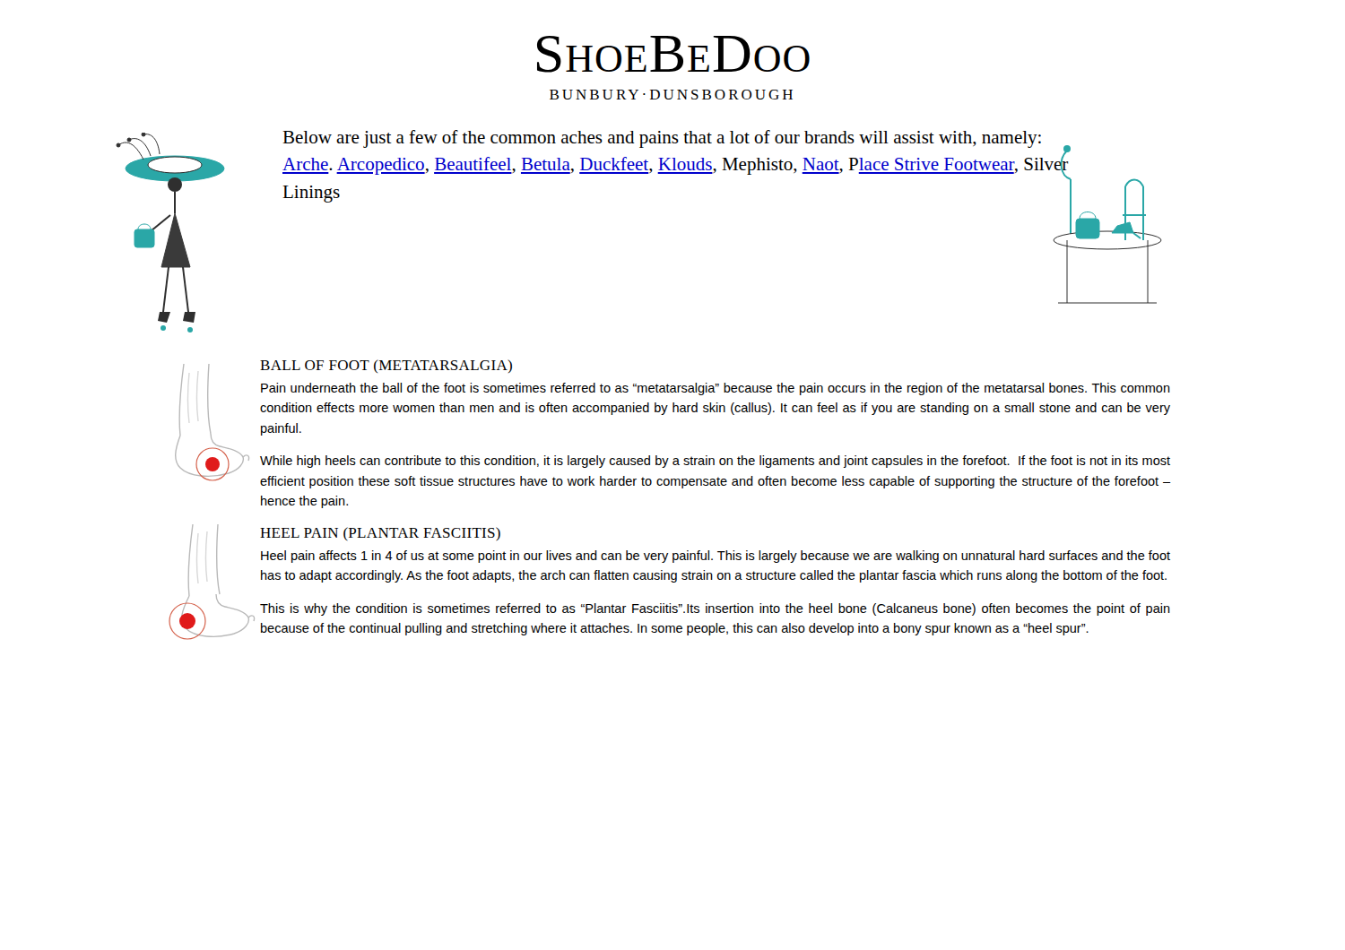SHOE BEDOO
BUNBURY·DUNSBOROUGH
Below are just a few of the common aches and pains that a lot of our brands will assist with, namely: Arche. Arcopedico, Beautifeel, Betula, Duckfeet, Klouds, Mephisto, Naot, Place Strive Footwear, Silver Linings
BALL OF FOOT (METATARSALGIA)
Pain underneath the ball of the foot is sometimes referred to as “metatarsalgia” because the pain occurs in the region of the metatarsal bones. This common condition effects more women than men and is often accompanied by hard skin (callus). It can feel as if you are standing on a small stone and can be very painful.
While high heels can contribute to this condition, it is largely caused by a strain on the ligaments and joint capsules in the forefoot. If the foot is not in its most efficient position these soft tissue structures have to work harder to compensate and often become less capable of supporting the structure of the forefoot – hence the pain.
HEEL PAIN (PLANTAR FASCIITIS)
Heel pain affects 1 in 4 of us at some point in our lives and can be very painful. This is largely because we are walking on unnatural hard surfaces and the foot has to adapt accordingly. As the foot adapts, the arch can flatten causing strain on a structure called the plantar fascia which runs along the bottom of the foot.
This is why the condition is sometimes referred to as “Plantar Fasciitis”.Its insertion into the heel bone (Calcaneus bone) often becomes the point of pain because of the continual pulling and stretching where it attaches. In some people, this can also develop into a bony spur known as a “heel spur”.